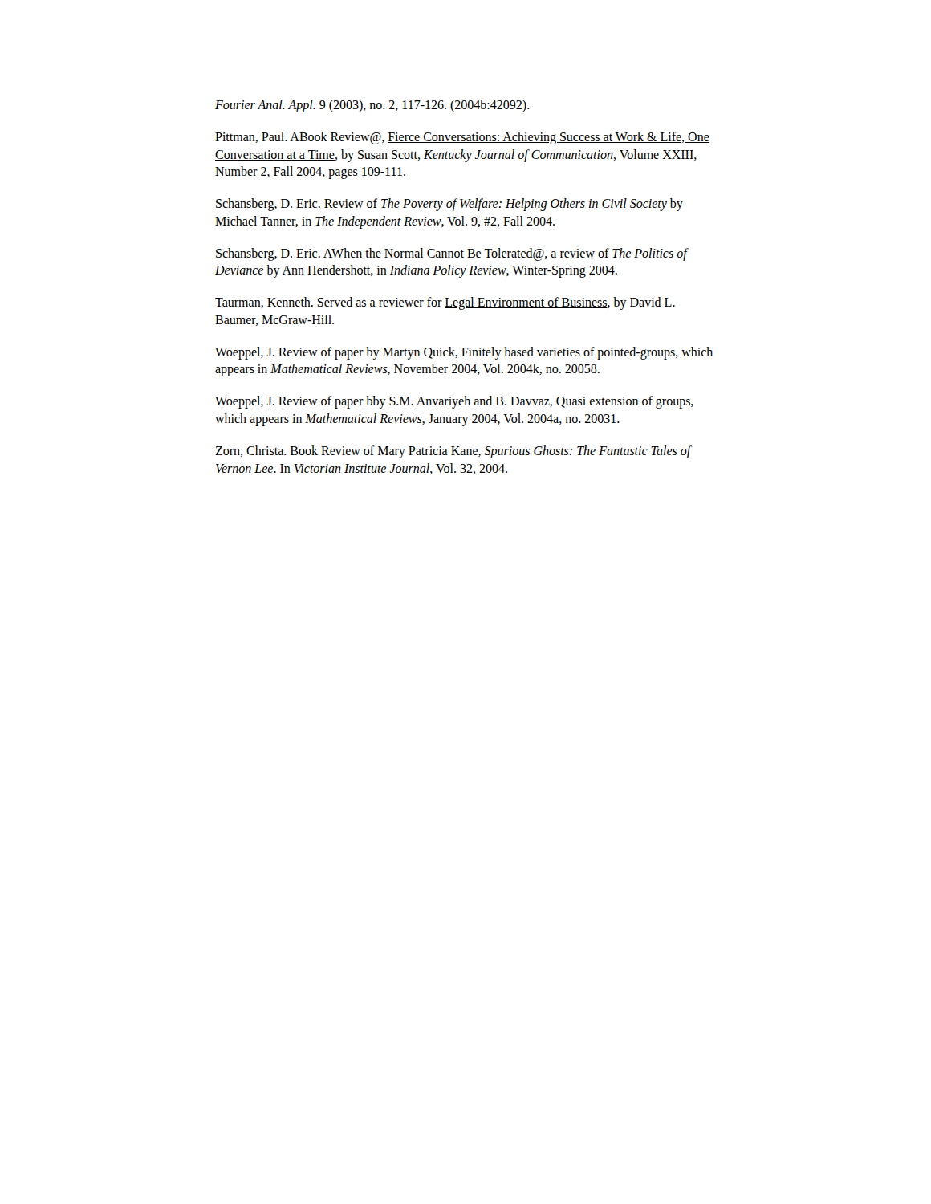Fourier Anal. Appl. 9 (2003), no. 2, 117-126. (2004b:42092).
Pittman, Paul. ABook Review@, Fierce Conversations: Achieving Success at Work & Life, One Conversation at a Time, by Susan Scott, Kentucky Journal of Communication, Volume XXIII, Number 2, Fall 2004, pages 109-111.
Schansberg, D. Eric. Review of The Poverty of Welfare: Helping Others in Civil Society by Michael Tanner, in The Independent Review, Vol. 9, #2, Fall 2004.
Schansberg, D. Eric. AWhen the Normal Cannot Be Tolerated@, a review of The Politics of Deviance by Ann Hendershott, in Indiana Policy Review, Winter-Spring 2004.
Taurman, Kenneth. Served as a reviewer for Legal Environment of Business, by David L. Baumer, McGraw-Hill.
Woeppel, J. Review of paper by Martyn Quick, Finitely based varieties of pointed-groups, which appears in Mathematical Reviews, November 2004, Vol. 2004k, no. 20058.
Woeppel, J. Review of paper bby S.M. Anvariyeh and B. Davvaz, Quasi extension of groups, which appears in Mathematical Reviews, January 2004, Vol. 2004a, no. 20031.
Zorn, Christa. Book Review of Mary Patricia Kane, Spurious Ghosts: The Fantastic Tales of Vernon Lee. In Victorian Institute Journal, Vol. 32, 2004.